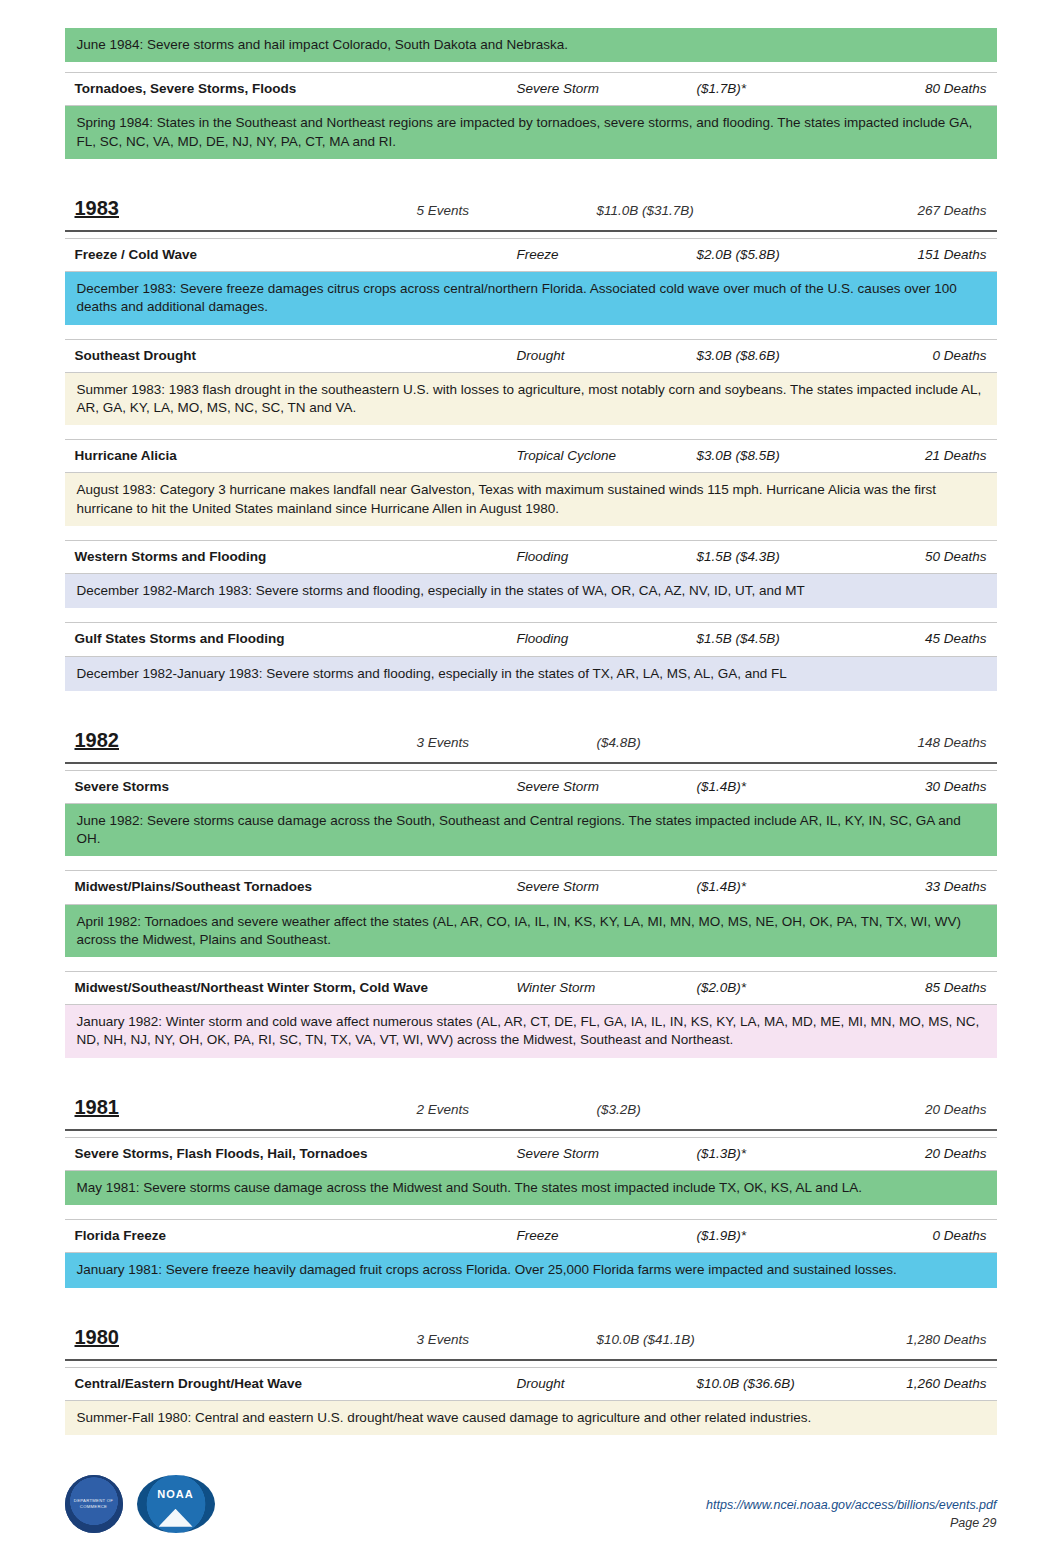June 1984: Severe storms and hail impact Colorado, South Dakota and Nebraska.
Tornadoes, Severe Storms, Floods
Severe Storm
($1.7B)*
80 Deaths
Spring 1984: States in the Southeast and Northeast regions are impacted by tornadoes, severe storms, and flooding. The states impacted include GA, FL, SC, NC, VA, MD, DE, NJ, NY, PA, CT, MA and RI.
1983
5 Events
$11.0B ($31.7B)
267 Deaths
Freeze / Cold Wave
Freeze
$2.0B ($5.8B)
151 Deaths
December 1983: Severe freeze damages citrus crops across central/northern Florida. Associated cold wave over much of the U.S. causes over 100 deaths and additional damages.
Southeast Drought
Drought
$3.0B ($8.6B)
0 Deaths
Summer 1983: 1983 flash drought in the southeastern U.S. with losses to agriculture, most notably corn and soybeans. The states impacted include AL, AR, GA, KY, LA, MO, MS, NC, SC, TN and VA.
Hurricane Alicia
Tropical Cyclone
$3.0B ($8.5B)
21 Deaths
August 1983: Category 3 hurricane makes landfall near Galveston, Texas with maximum sustained winds 115 mph. Hurricane Alicia was the first hurricane to hit the United States mainland since Hurricane Allen in August 1980.
Western Storms and Flooding
Flooding
$1.5B ($4.3B)
50 Deaths
December 1982-March 1983: Severe storms and flooding, especially in the states of WA, OR, CA, AZ, NV, ID, UT, and MT
Gulf States Storms and Flooding
Flooding
$1.5B ($4.5B)
45 Deaths
December 1982-January 1983: Severe storms and flooding, especially in the states of TX, AR, LA, MS, AL, GA, and FL
1982
3 Events
($4.8B)
148 Deaths
Severe Storms
Severe Storm
($1.4B)*
30 Deaths
June 1982: Severe storms cause damage across the South, Southeast and Central regions. The states impacted include AR, IL, KY, IN, SC, GA and OH.
Midwest/Plains/Southeast Tornadoes
Severe Storm
($1.4B)*
33 Deaths
April 1982: Tornadoes and severe weather affect the states (AL, AR, CO, IA, IL, IN, KS, KY, LA, MI, MN, MO, MS, NE, OH, OK, PA, TN, TX, WI, WV) across the Midwest, Plains and Southeast.
Midwest/Southeast/Northeast Winter Storm, Cold Wave
Winter Storm
($2.0B)*
85 Deaths
January 1982: Winter storm and cold wave affect numerous states (AL, AR, CT, DE, FL, GA, IA, IL, IN, KS, KY, LA, MA, MD, ME, MI, MN, MO, MS, NC, ND, NH, NJ, NY, OH, OK, PA, RI, SC, TN, TX, VA, VT, WI, WV) across the Midwest, Southeast and Northeast.
1981
2 Events
($3.2B)
20 Deaths
Severe Storms, Flash Floods, Hail, Tornadoes
Severe Storm
($1.3B)*
20 Deaths
May 1981: Severe storms cause damage across the Midwest and South. The states most impacted include TX, OK, KS, AL and LA.
Florida Freeze
Freeze
($1.9B)*
0 Deaths
January 1981: Severe freeze heavily damaged fruit crops across Florida. Over 25,000 Florida farms were impacted and sustained losses.
1980
3 Events
$10.0B ($41.1B)
1,280 Deaths
Central/Eastern Drought/Heat Wave
Drought
$10.0B ($36.6B)
1,260 Deaths
Summer-Fall 1980: Central and eastern U.S. drought/heat wave caused damage to agriculture and other related industries.
NOAA
https://www.ncei.noaa.gov/access/billions/events.pdf
Page 29